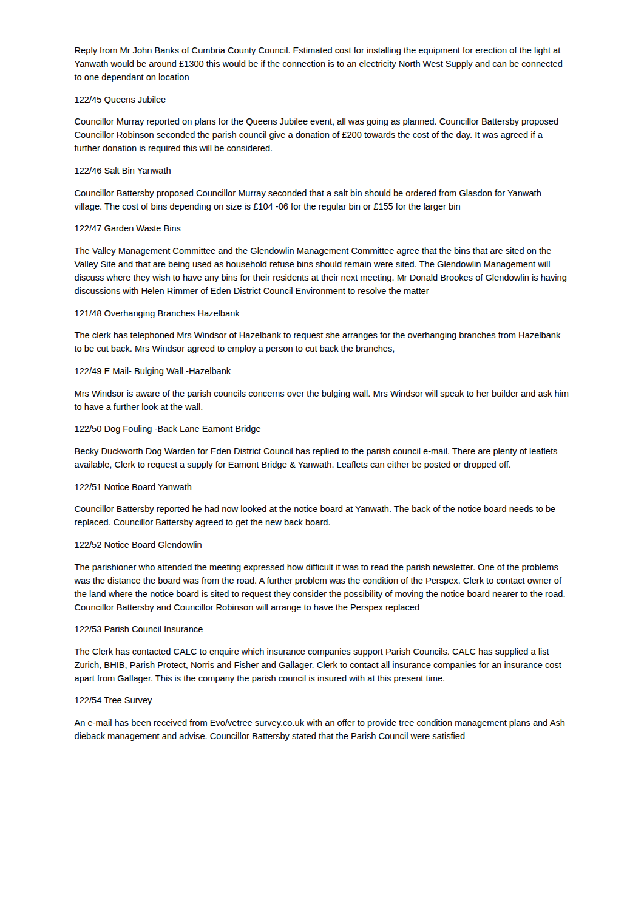Reply from Mr John Banks of Cumbria County Council. Estimated cost for installing the equipment for erection of the light at Yanwath would be around £1300 this would be if the connection is to an electricity North West Supply and can be connected to one dependant on location
122/45 Queens Jubilee
Councillor Murray reported on plans for the Queens Jubilee event, all was going as planned. Councillor Battersby proposed Councillor Robinson seconded the parish council give a donation of £200 towards the cost of the day. It was agreed if a further donation is required this will be considered.
122/46 Salt Bin Yanwath
Councillor Battersby proposed Councillor Murray seconded that a salt bin should be ordered from Glasdon for Yanwath village. The cost of bins depending on size is £104 -06 for the regular bin or £155 for the larger bin
122/47 Garden Waste Bins
The Valley Management Committee and the Glendowlin Management Committee agree that the bins that are sited on the Valley Site and that are being used as household refuse bins should remain were sited. The Glendowlin Management will discuss where they wish to have any bins for their residents at their next meeting. Mr Donald Brookes of Glendowlin is having discussions with Helen Rimmer of Eden District Council Environment to resolve the matter
121/48 Overhanging Branches Hazelbank
The clerk has telephoned Mrs Windsor of Hazelbank to request she arranges for the overhanging branches from Hazelbank to be cut back. Mrs Windsor agreed to employ a person to cut back the branches,
122/49 E Mail- Bulging Wall -Hazelbank
Mrs Windsor is aware of the parish councils concerns over the bulging wall. Mrs Windsor will speak to her builder and ask him to have a further look at the wall.
122/50 Dog Fouling -Back Lane Eamont Bridge
Becky Duckworth Dog Warden for Eden District Council has replied to the parish council e-mail. There are plenty of leaflets available, Clerk to request a supply for Eamont Bridge & Yanwath. Leaflets can either be posted or dropped off.
122/51 Notice Board Yanwath
Councillor Battersby reported he had now looked at the notice board at Yanwath. The back of the notice board needs to be replaced. Councillor Battersby agreed to get the new back board.
122/52 Notice Board Glendowlin
The parishioner who attended the meeting expressed how difficult it was to read the parish newsletter. One of the problems was the distance the board was from the road. A further problem was the condition of the Perspex. Clerk to contact owner of the land where the notice board is sited to request they consider the possibility of moving the notice board nearer to the road. Councillor Battersby and Councillor Robinson will arrange to have the Perspex replaced
122/53 Parish Council Insurance
The Clerk has contacted CALC to enquire which insurance companies support Parish Councils. CALC has supplied a list Zurich, BHIB, Parish Protect, Norris and Fisher and Gallager. Clerk to contact all insurance companies for an insurance cost apart from Gallager. This is the company the parish council is insured with at this present time.
122/54 Tree Survey
An e-mail has been received from Evo/vetree survey.co.uk with an offer to provide tree condition management plans and Ash dieback management and advise. Councillor Battersby stated that the Parish Council were satisfied